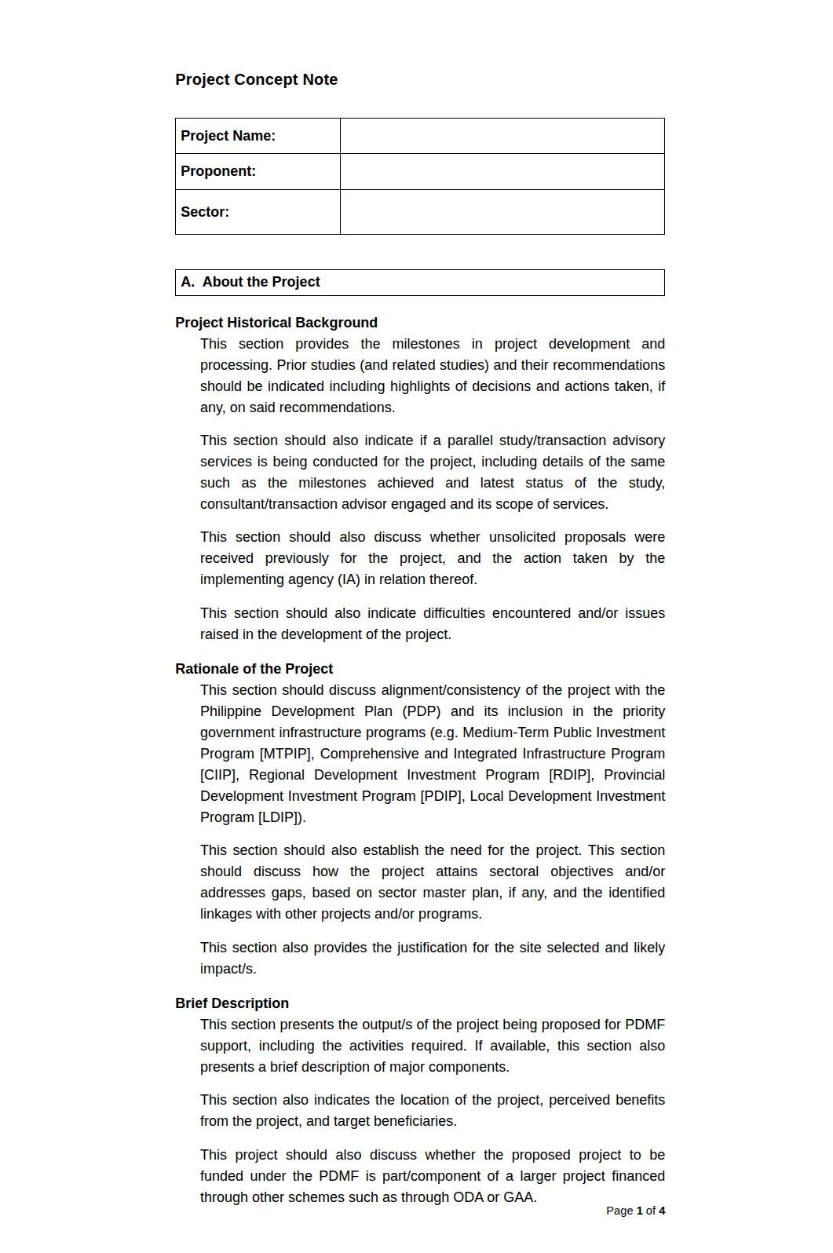Project Concept Note
| Project Name: | |
| Proponent: | |
| Sector: | |
A. About the Project
Project Historical Background
This section provides the milestones in project development and processing. Prior studies (and related studies) and their recommendations should be indicated including highlights of decisions and actions taken, if any, on said recommendations.
This section should also indicate if a parallel study/transaction advisory services is being conducted for the project, including details of the same such as the milestones achieved and latest status of the study, consultant/transaction advisor engaged and its scope of services.
This section should also discuss whether unsolicited proposals were received previously for the project, and the action taken by the implementing agency (IA) in relation thereof.
This section should also indicate difficulties encountered and/or issues raised in the development of the project.
Rationale of the Project
This section should discuss alignment/consistency of the project with the Philippine Development Plan (PDP) and its inclusion in the priority government infrastructure programs (e.g. Medium-Term Public Investment Program [MTPIP], Comprehensive and Integrated Infrastructure Program [CIIP], Regional Development Investment Program [RDIP], Provincial Development Investment Program [PDIP], Local Development Investment Program [LDIP]).
This section should also establish the need for the project. This section should discuss how the project attains sectoral objectives and/or addresses gaps, based on sector master plan, if any, and the identified linkages with other projects and/or programs.
This section also provides the justification for the site selected and likely impact/s.
Brief Description
This section presents the output/s of the project being proposed for PDMF support, including the activities required. If available, this section also presents a brief description of major components.
This section also indicates the location of the project, perceived benefits from the project, and target beneficiaries.
This project should also discuss whether the proposed project to be funded under the PDMF is part/component of a larger project financed through other schemes such as through ODA or GAA.
Page 1 of 4